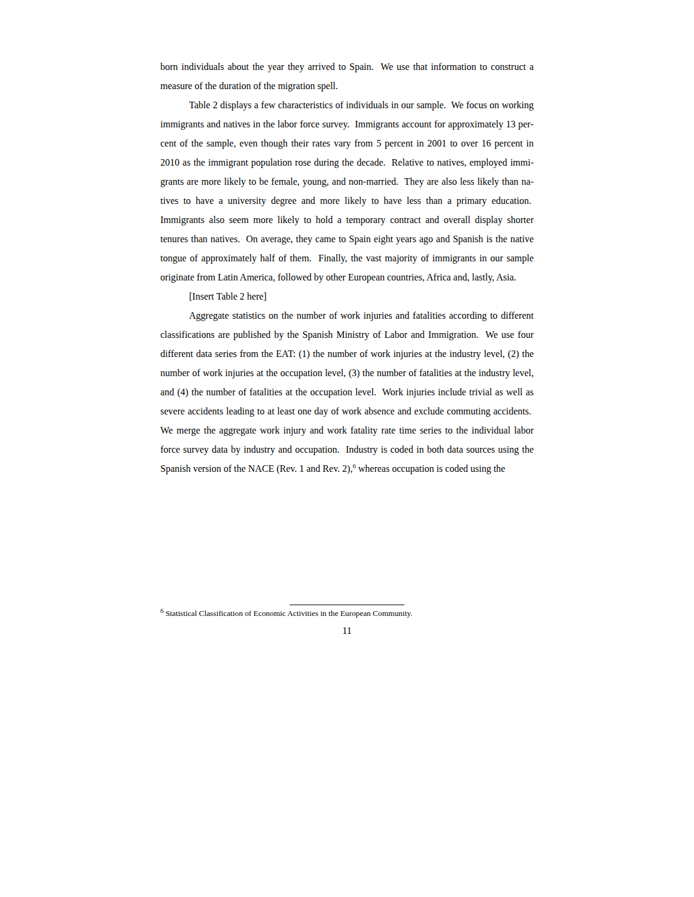born individuals about the year they arrived to Spain. We use that information to construct a measure of the duration of the migration spell.
Table 2 displays a few characteristics of individuals in our sample. We focus on working immigrants and natives in the labor force survey. Immigrants account for approximately 13 percent of the sample, even though their rates vary from 5 percent in 2001 to over 16 percent in 2010 as the immigrant population rose during the decade. Relative to natives, employed immigrants are more likely to be female, young, and non-married. They are also less likely than natives to have a university degree and more likely to have less than a primary education. Immigrants also seem more likely to hold a temporary contract and overall display shorter tenures than natives. On average, they came to Spain eight years ago and Spanish is the native tongue of approximately half of them. Finally, the vast majority of immigrants in our sample originate from Latin America, followed by other European countries, Africa and, lastly, Asia.
[Insert Table 2 here]
Aggregate statistics on the number of work injuries and fatalities according to different classifications are published by the Spanish Ministry of Labor and Immigration. We use four different data series from the EAT: (1) the number of work injuries at the industry level, (2) the number of work injuries at the occupation level, (3) the number of fatalities at the industry level, and (4) the number of fatalities at the occupation level. Work injuries include trivial as well as severe accidents leading to at least one day of work absence and exclude commuting accidents. We merge the aggregate work injury and work fatality rate time series to the individual labor force survey data by industry and occupation. Industry is coded in both data sources using the Spanish version of the NACE (Rev. 1 and Rev. 2),6 whereas occupation is coded using the
6 Statistical Classification of Economic Activities in the European Community.
11